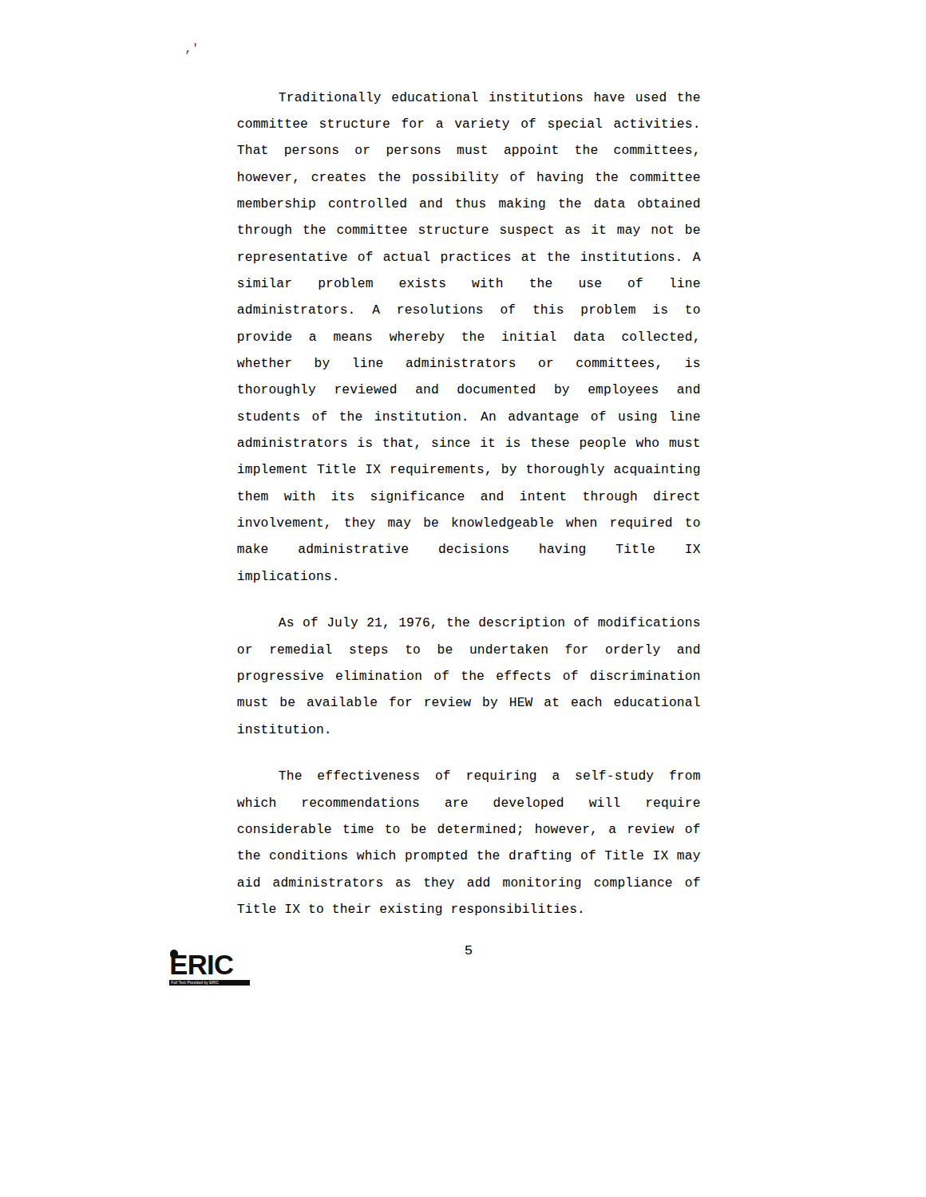,'
Traditionally educational institutions have used the committee structure for a variety of special activities. That persons or persons must appoint the committees, however, creates the possibility of having the committee membership controlled and thus making the data obtained through the committee structure suspect as it may not be representative of actual practices at the institutions. A similar problem exists with the use of line administrators. A resolutions of this problem is to provide a means whereby the initial data collected, whether by line administrators or committees, is thoroughly reviewed and documented by employees and students of the institution. An advantage of using line administrators is that, since it is these people who must implement Title IX requirements, by thoroughly acquainting them with its significance and intent through direct involvement, they may be knowledgeable when required to make administrative decisions having Title IX implications.
As of July 21, 1976, the description of modifications or remedial steps to be undertaken for orderly and progressive elimination of the effects of discrimination must be available for review by HEW at each educational institution.
The effectiveness of requiring a self-study from which recommendations are developed will require considerable time to be determined; however, a review of the conditions which prompted the drafting of Title IX may aid administrators as they add monitoring compliance of Title IX to their existing responsibilities.
5
ERIC
Full Text Provided by ERIC